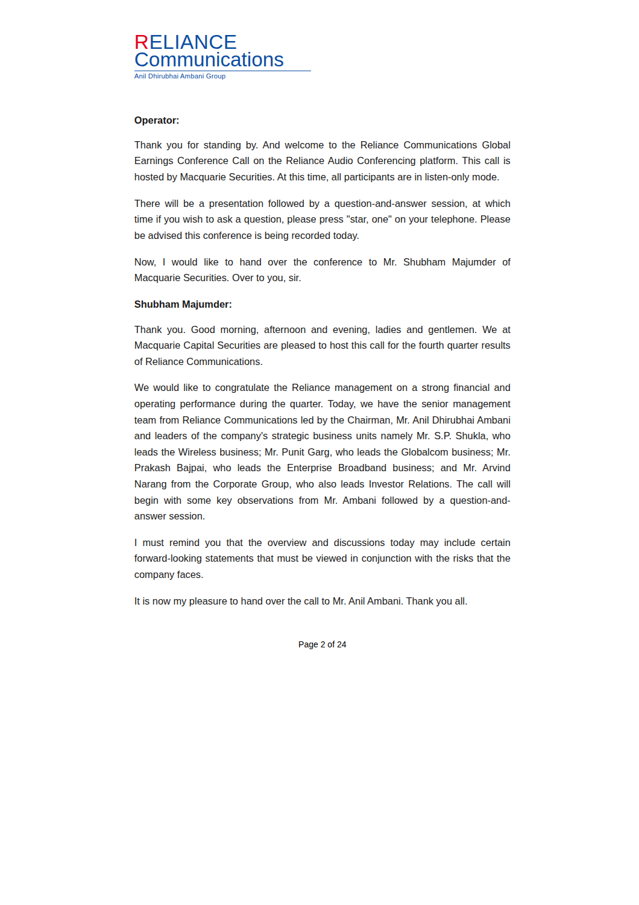RELIANCE
Communications
Anil Dhirubhai Ambani Group
Operator:
Thank you for standing by. And welcome to the Reliance Communications Global Earnings Conference Call on the Reliance Audio Conferencing platform. This call is hosted by Macquarie Securities. At this time, all participants are in listen-only mode.
There will be a presentation followed by a question-and-answer session, at which time if you wish to ask a question, please press "star, one" on your telephone. Please be advised this conference is being recorded today.
Now, I would like to hand over the conference to Mr. Shubham Majumder of Macquarie Securities. Over to you, sir.
Shubham Majumder:
Thank you. Good morning, afternoon and evening, ladies and gentlemen. We at Macquarie Capital Securities are pleased to host this call for the fourth quarter results of Reliance Communications.
We would like to congratulate the Reliance management on a strong financial and operating performance during the quarter. Today, we have the senior management team from Reliance Communications led by the Chairman, Mr. Anil Dhirubhai Ambani and leaders of the company's strategic business units namely Mr. S.P. Shukla, who leads the Wireless business; Mr. Punit Garg, who leads the Globalcom business; Mr. Prakash Bajpai, who leads the Enterprise Broadband business; and Mr. Arvind Narang from the Corporate Group, who also leads Investor Relations. The call will begin with some key observations from Mr. Ambani followed by a question-and-answer session.
I must remind you that the overview and discussions today may include certain forward-looking statements that must be viewed in conjunction with the risks that the company faces.
It is now my pleasure to hand over the call to Mr. Anil Ambani. Thank you all.
Page 2 of 24